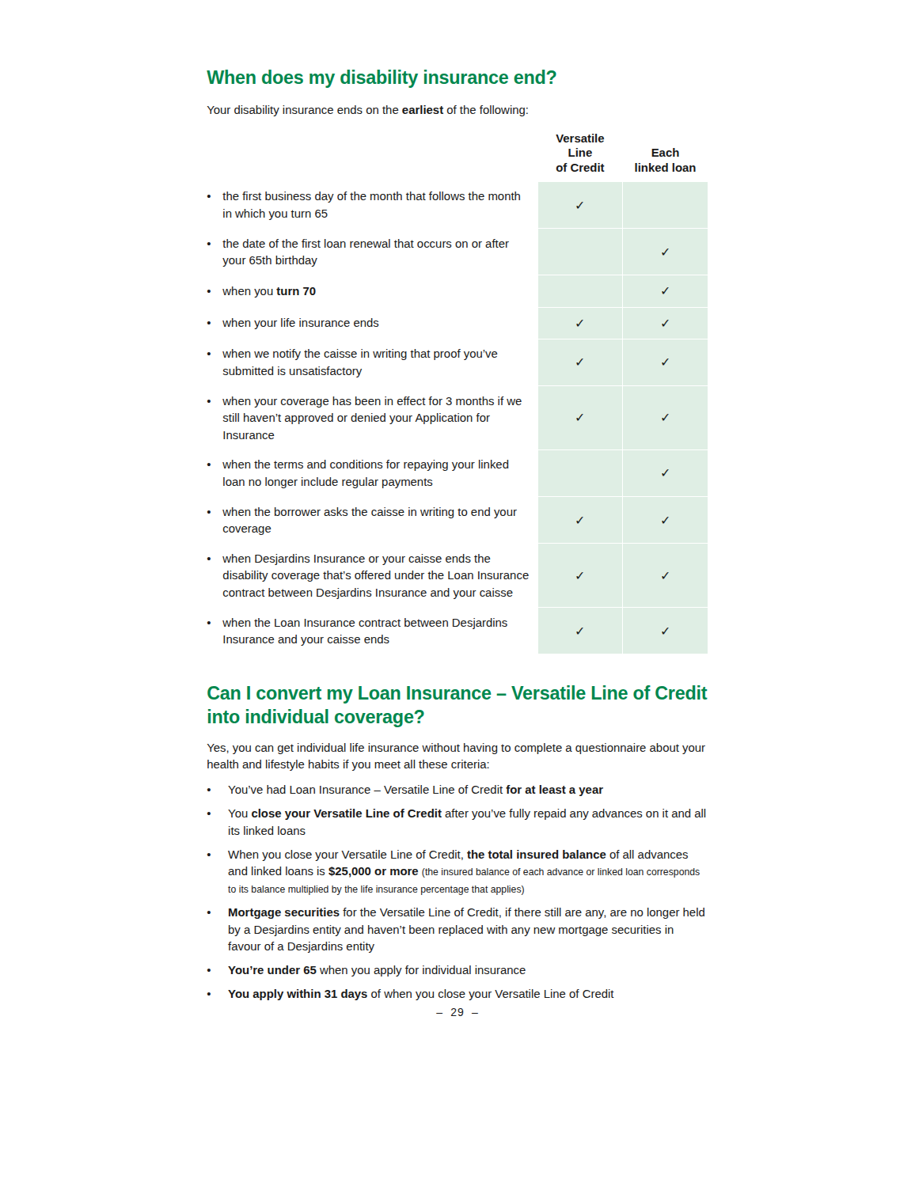When does my disability insurance end?
Your disability insurance ends on the earliest of the following:
| | Versatile Line of Credit | Each linked loan |
| --- | --- | --- |
| • the first business day of the month that follows the month in which you turn 65 | ✓ | |
| • the date of the first loan renewal that occurs on or after your 65th birthday | | ✓ |
| • when you turn 70 | | ✓ |
| • when your life insurance ends | ✓ | ✓ |
| • when we notify the caisse in writing that proof you’ve submitted is unsatisfactory | ✓ | ✓ |
| • when your coverage has been in effect for 3 months if we still haven’t approved or denied your Application for Insurance | ✓ | ✓ |
| • when the terms and conditions for repaying your linked loan no longer include regular payments | | ✓ |
| • when the borrower asks the caisse in writing to end your coverage | ✓ | ✓ |
| • when Desjardins Insurance or your caisse ends the disability coverage that’s offered under the Loan Insurance contract between Desjardins Insurance and your caisse | ✓ | ✓ |
| • when the Loan Insurance contract between Desjardins Insurance and your caisse ends | ✓ | ✓ |
Can I convert my Loan Insurance – Versatile Line of Credit into individual coverage?
Yes, you can get individual life insurance without having to complete a questionnaire about your health and lifestyle habits if you meet all these criteria:
•You’ve had Loan Insurance – Versatile Line of Credit for at least a year
•You close your Versatile Line of Credit after you’ve fully repaid any advances on it and all its linked loans
•When you close your Versatile Line of Credit, the total insured balance of all advances and linked loans is $25,000 or more (the insured balance of each advance or linked loan corresponds to its balance multiplied by the life insurance percentage that applies)
•Mortgage securities for the Versatile Line of Credit, if there still are any, are no longer held by a Desjardins entity and haven’t been replaced with any new mortgage securities in favour of a Desjardins entity
•You’re under 65 when you apply for individual insurance
•You apply within 31 days of when you close your Versatile Line of Credit
– 29 –